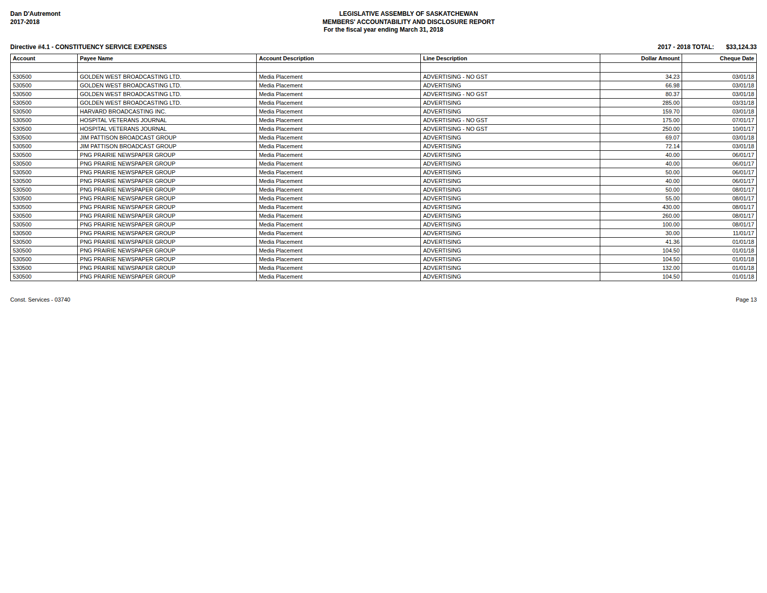Dan D'Autremont
2017-2018
LEGISLATIVE ASSEMBLY OF SASKATCHEWAN
MEMBERS' ACCOUNTABILITY AND DISCLOSURE REPORT
For the fiscal year ending March 31, 2018
Directive #4.1 - CONSTITUENCY SERVICE EXPENSES 2017 - 2018 TOTAL: $33,124.33
| Account | Payee Name | Account Description | Line Description | Dollar Amount | Cheque Date |
| --- | --- | --- | --- | --- | --- |
| 530500 | GOLDEN WEST BROADCASTING LTD. | Media Placement | ADVERTISING - NO GST | 34.23 | 03/01/18 |
| 530500 | GOLDEN WEST BROADCASTING LTD. | Media Placement | ADVERTISING | 66.98 | 03/01/18 |
| 530500 | GOLDEN WEST BROADCASTING LTD. | Media Placement | ADVERTISING - NO GST | 80.37 | 03/01/18 |
| 530500 | GOLDEN WEST BROADCASTING LTD. | Media Placement | ADVERTISING | 285.00 | 03/31/18 |
| 530500 | HARVARD BROADCASTING INC. | Media Placement | ADVERTISING | 159.70 | 03/01/18 |
| 530500 | HOSPITAL VETERANS JOURNAL | Media Placement | ADVERTISING - NO GST | 175.00 | 07/01/17 |
| 530500 | HOSPITAL VETERANS JOURNAL | Media Placement | ADVERTISING - NO GST | 250.00 | 10/01/17 |
| 530500 | JIM PATTISON BROADCAST GROUP | Media Placement | ADVERTISING | 69.07 | 03/01/18 |
| 530500 | JIM PATTISON BROADCAST GROUP | Media Placement | ADVERTISING | 72.14 | 03/01/18 |
| 530500 | PNG PRAIRIE NEWSPAPER GROUP | Media Placement | ADVERTISING | 40.00 | 06/01/17 |
| 530500 | PNG PRAIRIE NEWSPAPER GROUP | Media Placement | ADVERTISING | 40.00 | 06/01/17 |
| 530500 | PNG PRAIRIE NEWSPAPER GROUP | Media Placement | ADVERTISING | 50.00 | 06/01/17 |
| 530500 | PNG PRAIRIE NEWSPAPER GROUP | Media Placement | ADVERTISING | 40.00 | 06/01/17 |
| 530500 | PNG PRAIRIE NEWSPAPER GROUP | Media Placement | ADVERTISING | 50.00 | 08/01/17 |
| 530500 | PNG PRAIRIE NEWSPAPER GROUP | Media Placement | ADVERTISING | 55.00 | 08/01/17 |
| 530500 | PNG PRAIRIE NEWSPAPER GROUP | Media Placement | ADVERTISING | 430.00 | 08/01/17 |
| 530500 | PNG PRAIRIE NEWSPAPER GROUP | Media Placement | ADVERTISING | 260.00 | 08/01/17 |
| 530500 | PNG PRAIRIE NEWSPAPER GROUP | Media Placement | ADVERTISING | 100.00 | 08/01/17 |
| 530500 | PNG PRAIRIE NEWSPAPER GROUP | Media Placement | ADVERTISING | 30.00 | 11/01/17 |
| 530500 | PNG PRAIRIE NEWSPAPER GROUP | Media Placement | ADVERTISING | 41.36 | 01/01/18 |
| 530500 | PNG PRAIRIE NEWSPAPER GROUP | Media Placement | ADVERTISING | 104.50 | 01/01/18 |
| 530500 | PNG PRAIRIE NEWSPAPER GROUP | Media Placement | ADVERTISING | 104.50 | 01/01/18 |
| 530500 | PNG PRAIRIE NEWSPAPER GROUP | Media Placement | ADVERTISING | 132.00 | 01/01/18 |
| 530500 | PNG PRAIRIE NEWSPAPER GROUP | Media Placement | ADVERTISING | 104.50 | 01/01/18 |
Const. Services - 03740 Page 13